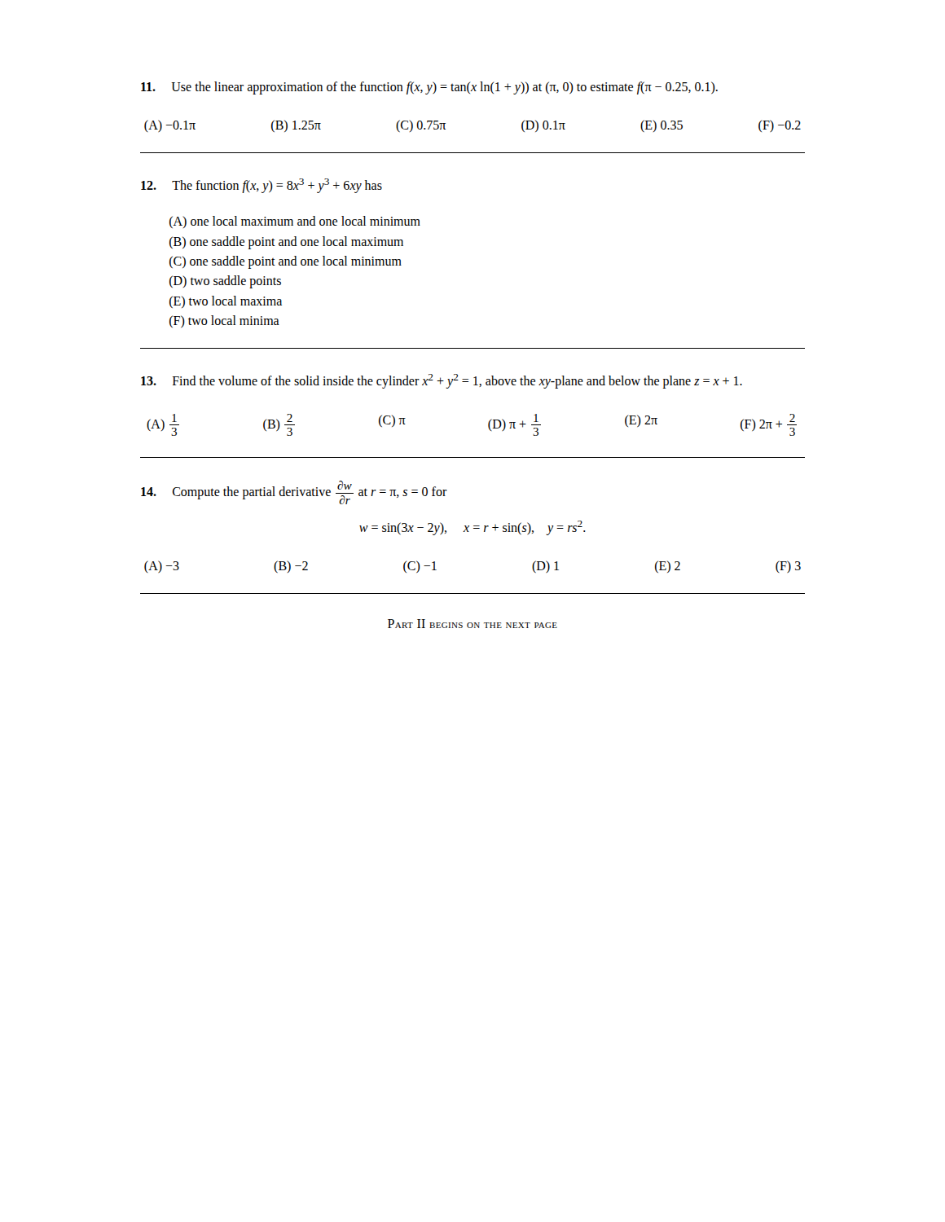11. Use the linear approximation of the function f(x, y) = tan(x ln(1 + y)) at (π, 0) to estimate f(π − 0.25, 0.1).
(A) −0.1π (B) 1.25π (C) 0.75π (D) 0.1π (E) 0.35 (F) −0.2
12. The function f(x, y) = 8x3 + y3 + 6xy has
(A) one local maximum and one local minimum
(B) one saddle point and one local maximum
(C) one saddle point and one local minimum
(D) two saddle points
(E) two local maxima
(F) two local minima
13. Find the volume of the solid inside the cylinder x2 + y2 = 1, above the xy-plane and below the plane z = x + 1.
(A) 13 (B) 23 (C) π (D) π + 13 (E) 2π (F) 2π + 23
14. Compute the partial derivative ∂w∂r at r = π, s = 0 for
w = sin(3x − 2y), x = r + sin(s), y = rs2.
(A) −3 (B) −2 (C) −1 (D) 1 (E) 2 (F) 3
Part II begins on the next page